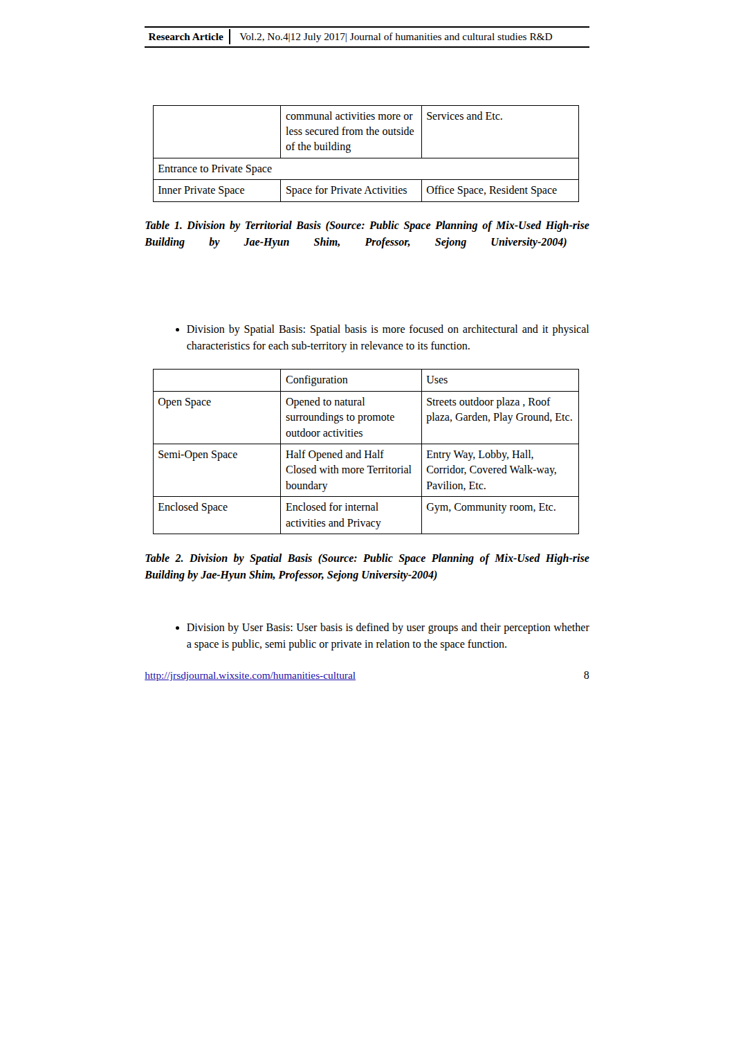Research Article
Vol.2, No.4|12 July 2017| Journal of humanities and cultural studies R&D
| | communal activities more or less secured from the outside of the building | Services and Etc. |
| Entrance to Private Space |
| Inner Private Space | Space for Private Activities | Office Space, Resident Space |
Table 1. Division by Territorial Basis (Source: Public Space Planning of Mix-Used High-rise Building by Jae-Hyun Shim, Professor, Sejong University-2004)
Division by Spatial Basis: Spatial basis is more focused on architectural and it physical characteristics for each sub-territory in relevance to its function.
| | Configuration | Uses |
| Open Space | Opened to natural surroundings to promote outdoor activities | Streets outdoor plaza , Roof plaza, Garden, Play Ground, Etc. |
| Semi-Open Space | Half Opened and Half Closed with more Territorial boundary | Entry Way, Lobby, Hall, Corridor, Covered Walk-way, Pavilion, Etc. |
| Enclosed Space | Enclosed for internal activities and Privacy | Gym, Community room, Etc. |
Table 2. Division by Spatial Basis (Source: Public Space Planning of Mix-Used High-rise Building by Jae-Hyun Shim, Professor, Sejong University-2004)
Division by User Basis: User basis is defined by user groups and their perception whether a space is public, semi public or private in relation to the space function.
http://jrsdjournal.wixsite.com/humanities-cultural 8